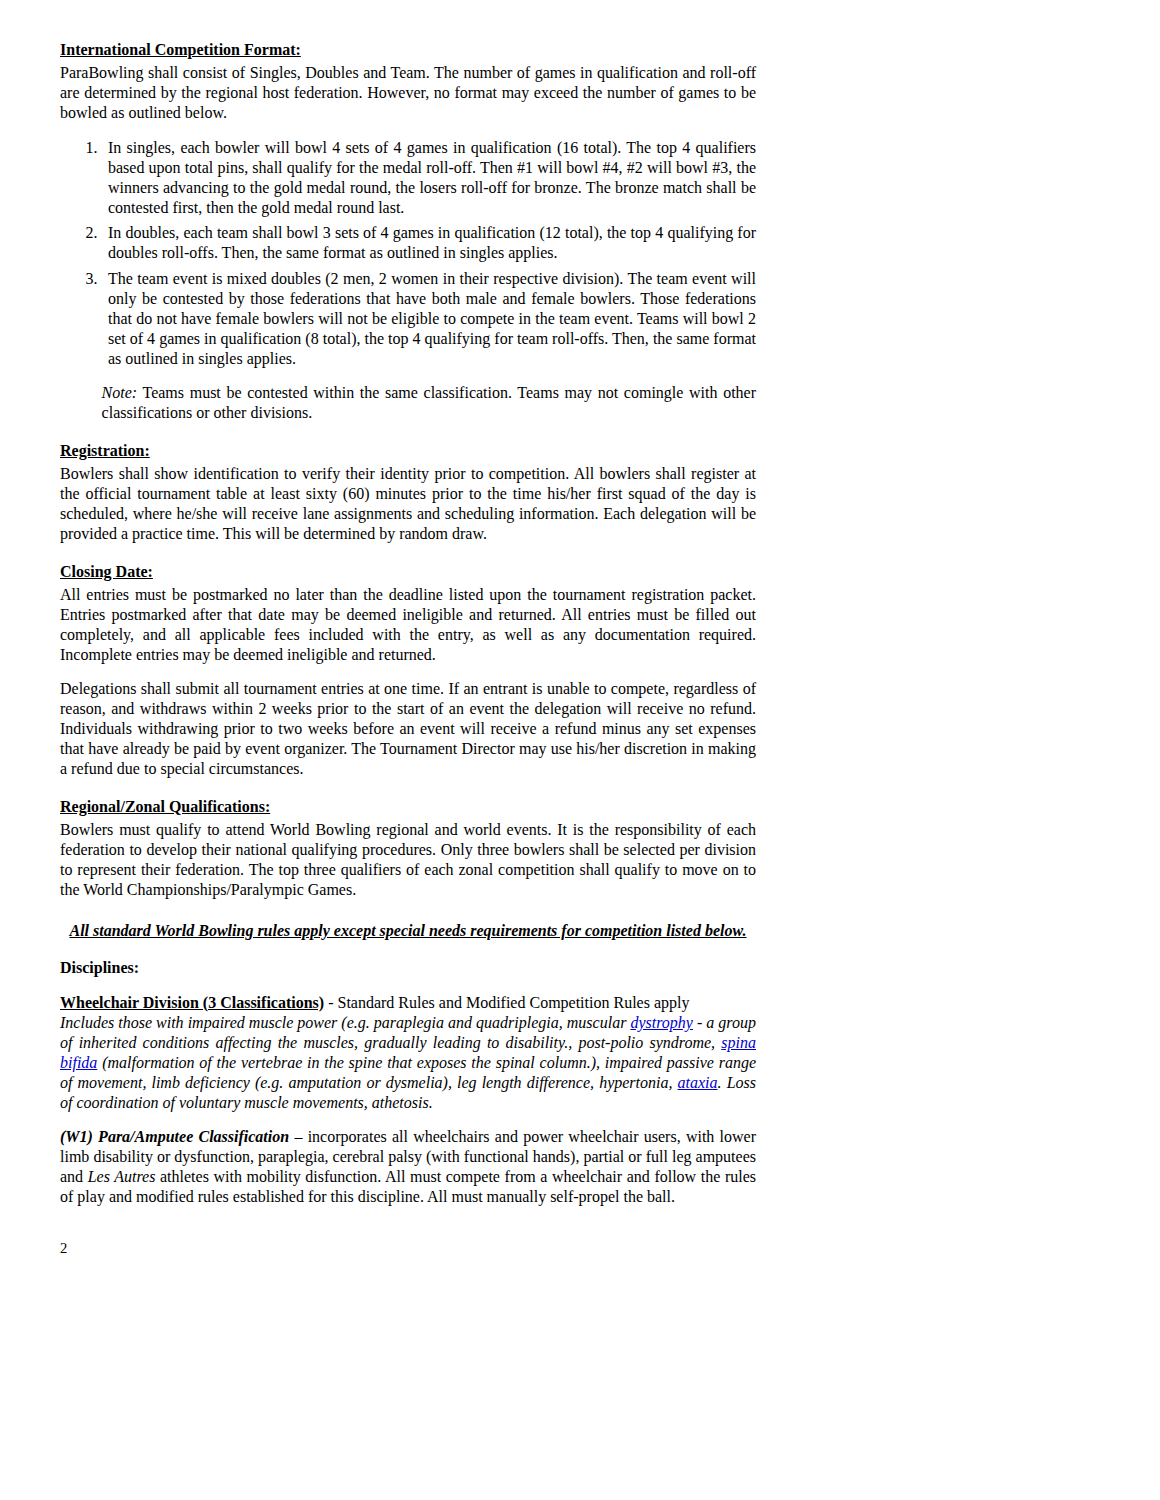International Competition Format:
ParaBowling shall consist of Singles, Doubles and Team. The number of games in qualification and roll-off are determined by the regional host federation. However, no format may exceed the number of games to be bowled as outlined below.
In singles, each bowler will bowl 4 sets of 4 games in qualification (16 total). The top 4 qualifiers based upon total pins, shall qualify for the medal roll-off. Then #1 will bowl #4, #2 will bowl #3, the winners advancing to the gold medal round, the losers roll-off for bronze. The bronze match shall be contested first, then the gold medal round last.
In doubles, each team shall bowl 3 sets of 4 games in qualification (12 total), the top 4 qualifying for doubles roll-offs. Then, the same format as outlined in singles applies.
The team event is mixed doubles (2 men, 2 women in their respective division). The team event will only be contested by those federations that have both male and female bowlers. Those federations that do not have female bowlers will not be eligible to compete in the team event. Teams will bowl 2 set of 4 games in qualification (8 total), the top 4 qualifying for team roll-offs. Then, the same format as outlined in singles applies.
Note: Teams must be contested within the same classification. Teams may not comingle with other classifications or other divisions.
Registration:
Bowlers shall show identification to verify their identity prior to competition. All bowlers shall register at the official tournament table at least sixty (60) minutes prior to the time his/her first squad of the day is scheduled, where he/she will receive lane assignments and scheduling information. Each delegation will be provided a practice time. This will be determined by random draw.
Closing Date:
All entries must be postmarked no later than the deadline listed upon the tournament registration packet. Entries postmarked after that date may be deemed ineligible and returned. All entries must be filled out completely, and all applicable fees included with the entry, as well as any documentation required. Incomplete entries may be deemed ineligible and returned.
Delegations shall submit all tournament entries at one time. If an entrant is unable to compete, regardless of reason, and withdraws within 2 weeks prior to the start of an event the delegation will receive no refund. Individuals withdrawing prior to two weeks before an event will receive a refund minus any set expenses that have already be paid by event organizer. The Tournament Director may use his/her discretion in making a refund due to special circumstances.
Regional/Zonal Qualifications:
Bowlers must qualify to attend World Bowling regional and world events. It is the responsibility of each federation to develop their national qualifying procedures. Only three bowlers shall be selected per division to represent their federation. The top three qualifiers of each zonal competition shall qualify to move on to the World Championships/Paralympic Games.
All standard World Bowling rules apply except special needs requirements for competition listed below.
Disciplines:
Wheelchair Division (3 Classifications) - Standard Rules and Modified Competition Rules apply
Includes those with impaired muscle power (e.g. paraplegia and quadriplegia, muscular dystrophy - a group of inherited conditions affecting the muscles, gradually leading to disability., post-polio syndrome, spina bifida (malformation of the vertebrae in the spine that exposes the spinal column.), impaired passive range of movement, limb deficiency (e.g. amputation or dysmelia), leg length difference, hypertonia, ataxia. Loss of coordination of voluntary muscle movements, athetosis.
(W1) Para/Amputee Classification – incorporates all wheelchairs and power wheelchair users, with lower limb disability or dysfunction, paraplegia, cerebral palsy (with functional hands), partial or full leg amputees and Les Autres athletes with mobility disfunction. All must compete from a wheelchair and follow the rules of play and modified rules established for this discipline. All must manually self-propel the ball.
2